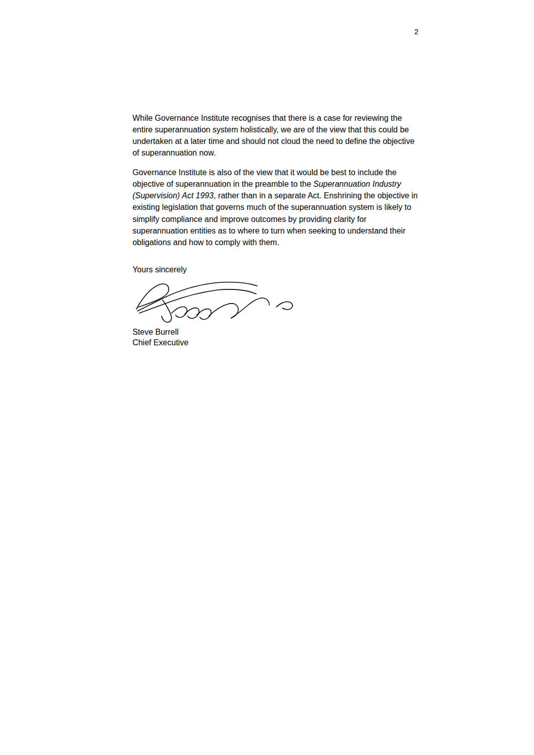2
While Governance Institute recognises that there is a case for reviewing the entire superannuation system holistically, we are of the view that this could be undertaken at a later time and should not cloud the need to define the objective of superannuation now.
Governance Institute is also of the view that it would be best to include the objective of superannuation in the preamble to the Superannuation Industry (Supervision) Act 1993, rather than in a separate Act. Enshrining the objective in existing legislation that governs much of the superannuation system is likely to simplify compliance and improve outcomes by providing clarity for superannuation entities as to where to turn when seeking to understand their obligations and how to comply with them.
Yours sincerely
Steve Burrell
Chief Executive